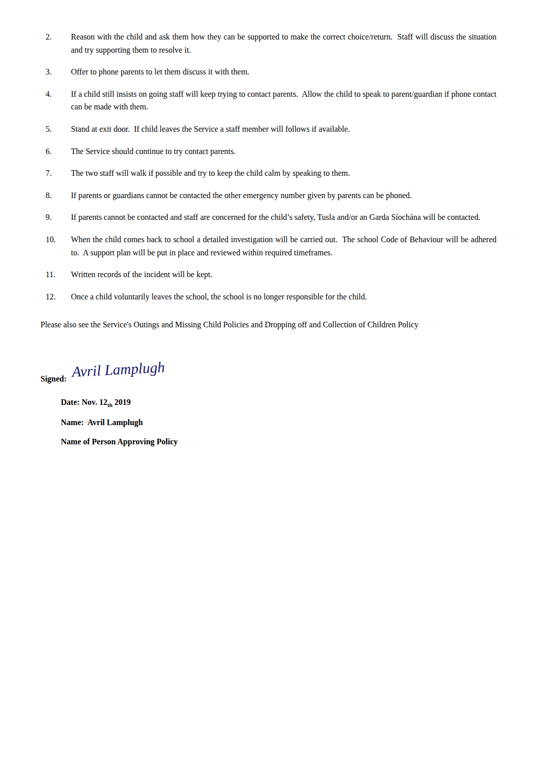Reason with the child and ask them how they can be supported to make the correct choice/return. Staff will discuss the situation and try supporting them to resolve it.
Offer to phone parents to let them discuss it with them.
If a child still insists on going staff will keep trying to contact parents. Allow the child to speak to parent/guardian if phone contact can be made with them.
Stand at exit door. If child leaves the Service a staff member will follows if available.
The Service should continue to try contact parents.
The two staff will walk if possible and try to keep the child calm by speaking to them.
If parents or guardians cannot be contacted the other emergency number given by parents can be phoned.
If parents cannot be contacted and staff are concerned for the child’s safety, Tusla and/or an Garda Síochána will be contacted.
When the child comes back to school a detailed investigation will be carried out. The school Code of Behaviour will be adhered to. A support plan will be put in place and reviewed within required timeframes.
Written records of the incident will be kept.
Once a child voluntarily leaves the school, the school is no longer responsible for the child.
Please also see the Service's Outings and Missing Child Policies and Dropping off and Collection of Children Policy
Signed: Avril Lamplugh
Date: Nov. 12th 2019
Name: Avril Lamplugh
Name of Person Approving Policy